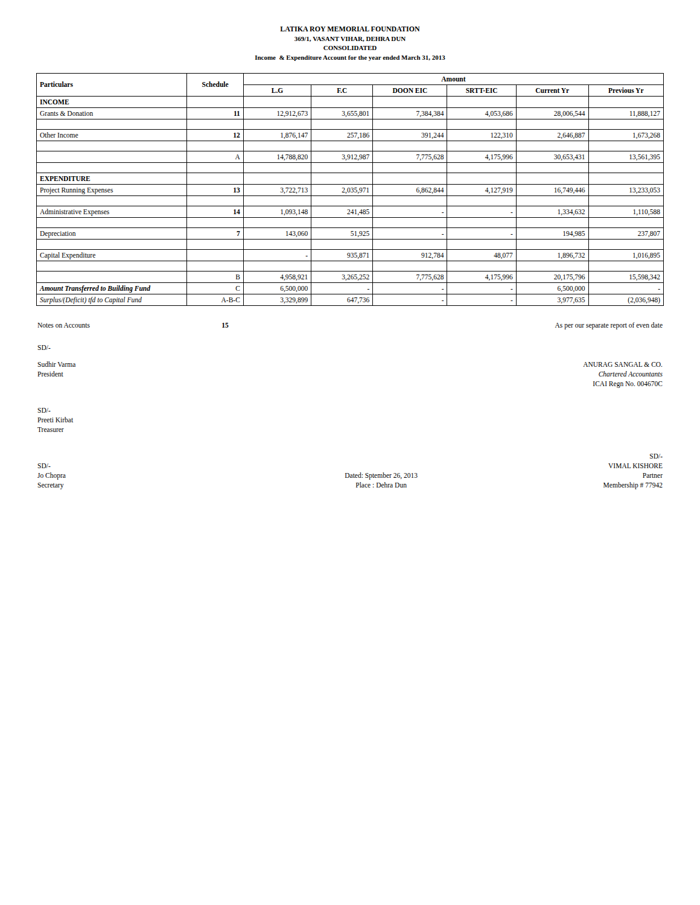LATIKA ROY MEMORIAL FOUNDATION
369/1, VASANT VIHAR, DEHRA DUN
CONSOLIDATED
Income & Expenditure Account for the year ended March 31, 2013
| Particulars | Schedule | Amount |
| --- | --- | --- |
| L.G | F.C | DOON EIC | SRTT-EIC | Current Yr | Previous Yr |
| INCOME | | | | | | | |
| Grants & Donation | 11 | 12,912,673 | 3,655,801 | 7,384,384 | 4,053,686 | 28,006,544 | 11,888,127 |
| Other Income | 12 | 1,876,147 | 257,186 | 391,244 | 122,310 | 2,646,887 | 1,673,268 |
| | A | 14,788,820 | 3,912,987 | 7,775,628 | 4,175,996 | 30,653,431 | 13,561,395 |
| EXPENDITURE | | | | | | | |
| Project Running Expenses | 13 | 3,722,713 | 2,035,971 | 6,862,844 | 4,127,919 | 16,749,446 | 13,233,053 |
| Administrative Expenses | 14 | 1,093,148 | 241,485 | - | - | 1,334,632 | 1,110,588 |
| Depreciation | 7 | 143,060 | 51,925 | - | - | 194,985 | 237,807 |
| Capital Expenditure | | - | 935,871 | 912,784 | 48,077 | 1,896,732 | 1,016,895 |
| | B | 4,958,921 | 3,265,252 | 7,775,628 | 4,175,996 | 20,175,796 | 15,598,342 |
| Amount Transferred to Building Fund | C | 6,500,000 | - | - | - | 6,500,000 | - |
| Surplus/(Deficit) tfd to Capital Fund | A-B-C | 3,329,899 | 647,736 | - | - | 3,977,635 | (2,036,948) |
| Notes on Accounts | 15 | | As per our separate report of even date |
| SD/- | | |
| Sudhir Varma | | ANURAG SANGAL & CO. |
| President | | Chartered Accountants |
| | | ICAI Regn No. 004670C |
| SD/- | | |
| Preeti Kirbat | | |
| Treasurer | | |
| | | SD/- |
| SD/- | | VIMAL KISHORE |
| Jo Chopra | Dated: Sptember 26, 2013 | Partner |
| Secretary | Place : Dehra Dun | Membership # 77942 |